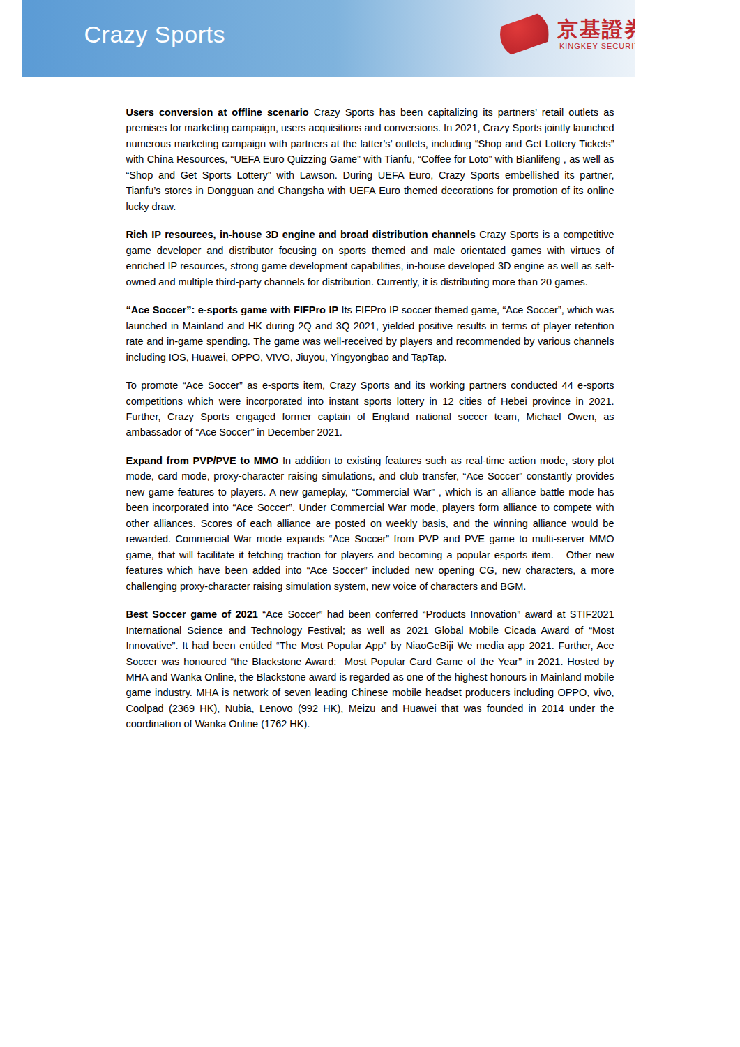Crazy Sports
京基證券集團
KINGKEY SECURITIES GROUP
Users conversion at offline scenario Crazy Sports has been capitalizing its partners’ retail outlets as premises for marketing campaign, users acquisitions and conversions. In 2021, Crazy Sports jointly launched numerous marketing campaign with partners at the latter’s’ outlets, including “Shop and Get Lottery Tickets” with China Resources, “UEFA Euro Quizzing Game” with Tianfu, “Coffee for Loto” with Bianlifeng , as well as “Shop and Get Sports Lottery” with Lawson. During UEFA Euro, Crazy Sports embellished its partner, Tianfu’s stores in Dongguan and Changsha with UEFA Euro themed decorations for promotion of its online lucky draw.
Rich IP resources, in-house 3D engine and broad distribution channels Crazy Sports is a competitive game developer and distributor focusing on sports themed and male orientated games with virtues of enriched IP resources, strong game development capabilities, in-house developed 3D engine as well as self-owned and multiple third-party channels for distribution. Currently, it is distributing more than 20 games.
“Ace Soccer”: e-sports game with FIFPro IP Its FIFPro IP soccer themed game, “Ace Soccer”, which was launched in Mainland and HK during 2Q and 3Q 2021, yielded positive results in terms of player retention rate and in-game spending. The game was well-received by players and recommended by various channels including IOS, Huawei, OPPO, VIVO, Jiuyou, Yingyongbao and TapTap.
To promote “Ace Soccer” as e-sports item, Crazy Sports and its working partners conducted 44 e-sports competitions which were incorporated into instant sports lottery in 12 cities of Hebei province in 2021. Further, Crazy Sports engaged former captain of England national soccer team, Michael Owen, as ambassador of “Ace Soccer” in December 2021.
Expand from PVP/PVE to MMO In addition to existing features such as real-time action mode, story plot mode, card mode, proxy-character raising simulations, and club transfer, “Ace Soccer” constantly provides new game features to players. A new gameplay, “Commercial War” , which is an alliance battle mode has been incorporated into “Ace Soccer”. Under Commercial War mode, players form alliance to compete with other alliances. Scores of each alliance are posted on weekly basis, and the winning alliance would be rewarded. Commercial War mode expands “Ace Soccer” from PVP and PVE game to multi-server MMO game, that will facilitate it fetching traction for players and becoming a popular esports item. Other new features which have been added into “Ace Soccer” included new opening CG, new characters, a more challenging proxy-character raising simulation system, new voice of characters and BGM.
Best Soccer game of 2021 “Ace Soccer” had been conferred “Products Innovation” award at STIF2021 International Science and Technology Festival; as well as 2021 Global Mobile Cicada Award of “Most Innovative”. It had been entitled “The Most Popular App” by NiaoGeBiji We media app 2021. Further, Ace Soccer was honoured “the Blackstone Award: Most Popular Card Game of the Year” in 2021. Hosted by MHA and Wanka Online, the Blackstone award is regarded as one of the highest honours in Mainland mobile game industry. MHA is network of seven leading Chinese mobile headset producers including OPPO, vivo, Coolpad (2369 HK), Nubia, Lenovo (992 HK), Meizu and Huawei that was founded in 2014 under the coordination of Wanka Online (1762 HK).